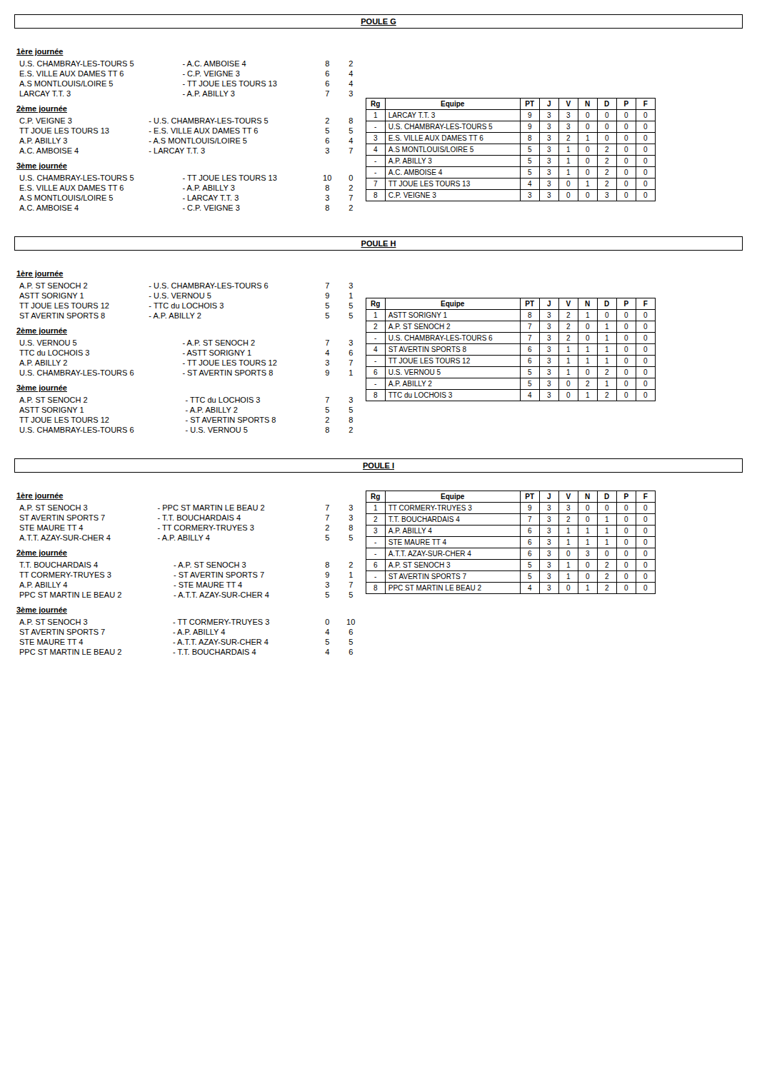POULE G
| 1ère journée / U.S. CHAMBRAY-LES-TOURS 5 / - A.C. AMBOISE 4 / 8 / 2 / / E.S. VILLE AUX DAMES TT 6 / - C.P. VEIGNE 3 / 6 / 4 / / A.S MONTLOUIS/LOIRE 5 / - TT JOUE LES TOURS 13 / 6 / 4 / / LARCAY T.T. 3 / - A.P. ABILLY 3 / 7 / 3 / 2ème journée / C.P. VEIGNE 3 / - U.S. CHAMBRAY-LES-TOURS 5 / 2 / 8 / / TT JOUE LES TOURS 13 / - E.S. VILLE AUX DAMES TT 6 / 5 / 5 / / A.P. ABILLY 3 / - A.S MONTLOUIS/LOIRE 5 / 6 / 4 / / A.C. AMBOISE 4 / - LARCAY T.T. 3 / 3 / 7 / 3ème journée / U.S. CHAMBRAY-LES-TOURS 5 / - TT JOUE LES TOURS 13 / 10 / 0 / / E.S. VILLE AUX DAMES TT 6 / - A.P. ABILLY 3 / 8 / 2 / / A.S MONTLOUIS/LOIRE 5 / - LARCAY T.T. 3 / 3 / 7 / / A.C. AMBOISE 4 / - C.P. VEIGNE 3 / 8 / 2 / | / Rg / Equipe / PT / J / V / N / D / P / F / / --- / --- / --- / --- / --- / --- / --- / --- / --- / / 1 / LARCAY T.T. 3 / 9 / 3 / 3 / 0 / 0 / 0 / 0 / / - / U.S. CHAMBRAY-LES-TOURS 5 / 9 / 3 / 3 / 0 / 0 / 0 / 0 / / 3 / E.S. VILLE AUX DAMES TT 6 / 8 / 3 / 2 / 1 / 0 / 0 / 0 / / 4 / A.S MONTLOUIS/LOIRE 5 / 5 / 3 / 1 / 0 / 2 / 0 / 0 / / - / A.P. ABILLY 3 / 5 / 3 / 1 / 0 / 2 / 0 / 0 / / - / A.C. AMBOISE 4 / 5 / 3 / 1 / 0 / 2 / 0 / 0 / / 7 / TT JOUE LES TOURS 13 / 4 / 3 / 0 / 1 / 2 / 0 / 0 / / 8 / C.P. VEIGNE 3 / 3 / 3 / 0 / 0 / 3 / 0 / 0 / |
POULE H
| 1ère journée / A.P. ST SENOCH 2 / - U.S. CHAMBRAY-LES-TOURS 6 / 7 / 3 / / ASTT SORIGNY 1 / - U.S. VERNOU 5 / 9 / 1 / / TT JOUE LES TOURS 12 / - TTC du LOCHOIS 3 / 5 / 5 / / ST AVERTIN SPORTS 8 / - A.P. ABILLY 2 / 5 / 5 / 2ème journée / U.S. VERNOU 5 / - A.P. ST SENOCH 2 / 7 / 3 / / TTC du LOCHOIS 3 / - ASTT SORIGNY 1 / 4 / 6 / / A.P. ABILLY 2 / - TT JOUE LES TOURS 12 / 3 / 7 / / U.S. CHAMBRAY-LES-TOURS 6 / - ST AVERTIN SPORTS 8 / 9 / 1 / 3ème journée / A.P. ST SENOCH 2 / - TTC du LOCHOIS 3 / 7 / 3 / / ASTT SORIGNY 1 / - A.P. ABILLY 2 / 5 / 5 / / TT JOUE LES TOURS 12 / - ST AVERTIN SPORTS 8 / 2 / 8 / / U.S. CHAMBRAY-LES-TOURS 6 / - U.S. VERNOU 5 / 8 / 2 / | / Rg / Equipe / PT / J / V / N / D / P / F / / --- / --- / --- / --- / --- / --- / --- / --- / --- / / 1 / ASTT SORIGNY 1 / 8 / 3 / 2 / 1 / 0 / 0 / 0 / / 2 / A.P. ST SENOCH 2 / 7 / 3 / 2 / 0 / 1 / 0 / 0 / / - / U.S. CHAMBRAY-LES-TOURS 6 / 7 / 3 / 2 / 0 / 1 / 0 / 0 / / 4 / ST AVERTIN SPORTS 8 / 6 / 3 / 1 / 1 / 1 / 0 / 0 / / - / TT JOUE LES TOURS 12 / 6 / 3 / 1 / 1 / 1 / 0 / 0 / / 6 / U.S. VERNOU 5 / 5 / 3 / 1 / 0 / 2 / 0 / 0 / / - / A.P. ABILLY 2 / 5 / 3 / 0 / 2 / 1 / 0 / 0 / / 8 / TTC du LOCHOIS 3 / 4 / 3 / 0 / 1 / 2 / 0 / 0 / |
POULE I
| 1ère journée / A.P. ST SENOCH 3 / - PPC ST MARTIN LE BEAU 2 / 7 / 3 / / ST AVERTIN SPORTS 7 / - T.T. BOUCHARDAIS 4 / 7 / 3 / / STE MAURE TT 4 / - TT CORMERY-TRUYES 3 / 2 / 8 / / A.T.T. AZAY-SUR-CHER 4 / - A.P. ABILLY 4 / 5 / 5 / 2ème journée / T.T. BOUCHARDAIS 4 / - A.P. ST SENOCH 3 / 8 / 2 / / TT CORMERY-TRUYES 3 / - ST AVERTIN SPORTS 7 / 9 / 1 / / A.P. ABILLY 4 / - STE MAURE TT 4 / 3 / 7 / / PPC ST MARTIN LE BEAU 2 / - A.T.T. AZAY-SUR-CHER 4 / 5 / 5 / 3ème journée / A.P. ST SENOCH 3 / - TT CORMERY-TRUYES 3 / 0 / 10 / / ST AVERTIN SPORTS 7 / - A.P. ABILLY 4 / 4 / 6 / / STE MAURE TT 4 / - A.T.T. AZAY-SUR-CHER 4 / 5 / 5 / / PPC ST MARTIN LE BEAU 2 / - T.T. BOUCHARDAIS 4 / 4 / 6 / | / Rg / Equipe / PT / J / V / N / D / P / F / / --- / --- / --- / --- / --- / --- / --- / --- / --- / / 1 / TT CORMERY-TRUYES 3 / 9 / 3 / 3 / 0 / 0 / 0 / 0 / / 2 / T.T. BOUCHARDAIS 4 / 7 / 3 / 2 / 0 / 1 / 0 / 0 / / 3 / A.P. ABILLY 4 / 6 / 3 / 1 / 1 / 1 / 0 / 0 / / - / STE MAURE TT 4 / 6 / 3 / 1 / 1 / 1 / 0 / 0 / / - / A.T.T. AZAY-SUR-CHER 4 / 6 / 3 / 0 / 3 / 0 / 0 / 0 / / 6 / A.P. ST SENOCH 3 / 5 / 3 / 1 / 0 / 2 / 0 / 0 / / - / ST AVERTIN SPORTS 7 / 5 / 3 / 1 / 0 / 2 / 0 / 0 / / 8 / PPC ST MARTIN LE BEAU 2 / 4 / 3 / 0 / 1 / 2 / 0 / 0 / |